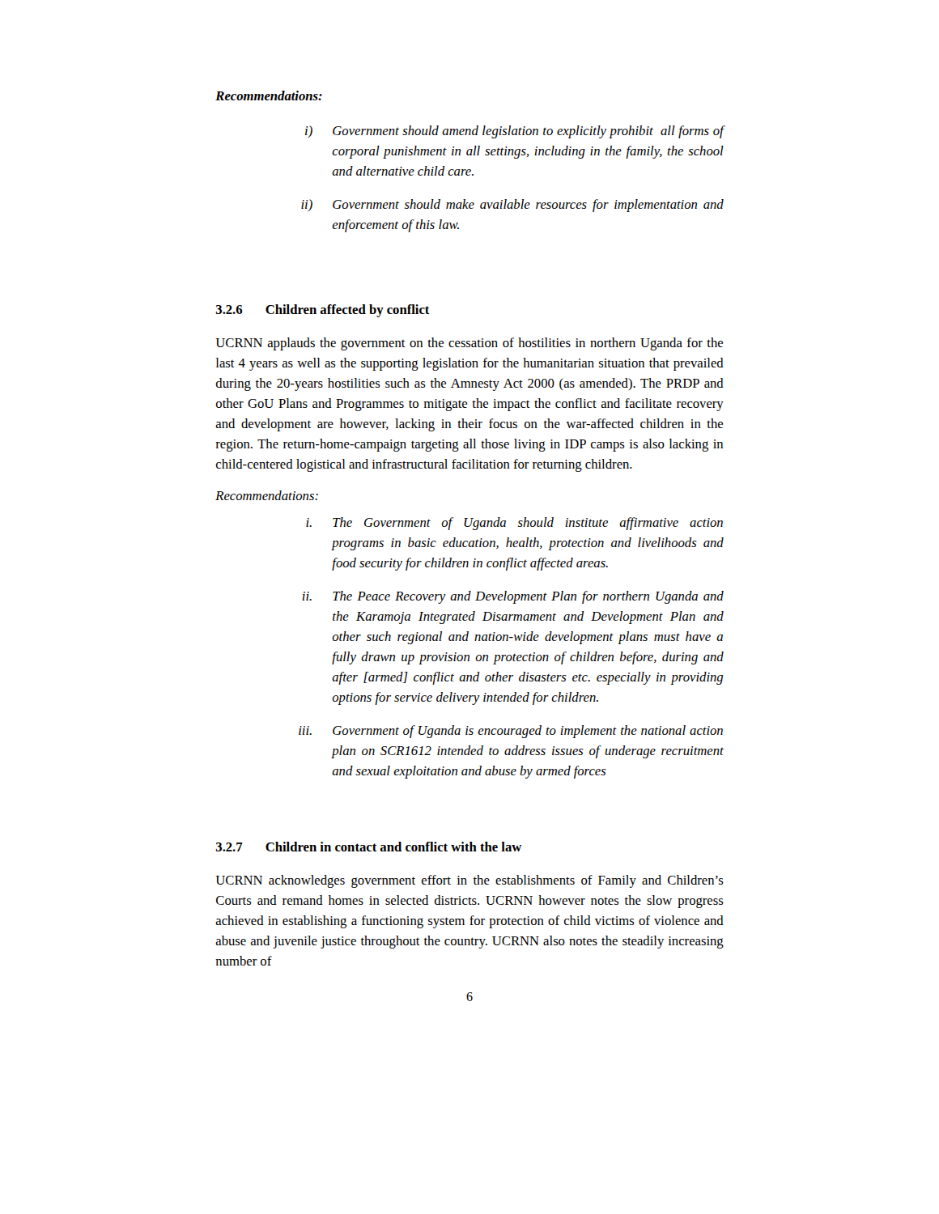Recommendations:
i)
Government should amend legislation to explicitly prohibit all forms of corporal punishment in all settings, including in the family, the school and alternative child care.
ii)
Government should make available resources for implementation and enforcement of this law.
3.2.6 Children affected by conflict
UCRNN applauds the government on the cessation of hostilities in northern Uganda for the last 4 years as well as the supporting legislation for the humanitarian situation that prevailed during the 20-years hostilities such as the Amnesty Act 2000 (as amended). The PRDP and other GoU Plans and Programmes to mitigate the impact the conflict and facilitate recovery and development are however, lacking in their focus on the war-affected children in the region. The return-home-campaign targeting all those living in IDP camps is also lacking in child-centered logistical and infrastructural facilitation for returning children.
Recommendations:
i.
The Government of Uganda should institute affirmative action programs in basic education, health, protection and livelihoods and food security for children in conflict affected areas.
ii.
The Peace Recovery and Development Plan for northern Uganda and the Karamoja Integrated Disarmament and Development Plan and other such regional and nation-wide development plans must have a fully drawn up provision on protection of children before, during and after [armed] conflict and other disasters etc. especially in providing options for service delivery intended for children.
iii.
Government of Uganda is encouraged to implement the national action plan on SCR1612 intended to address issues of underage recruitment and sexual exploitation and abuse by armed forces
3.2.7 Children in contact and conflict with the law
UCRNN acknowledges government effort in the establishments of Family and Children’s Courts and remand homes in selected districts. UCRNN however notes the slow progress achieved in establishing a functioning system for protection of child victims of violence and abuse and juvenile justice throughout the country. UCRNN also notes the steadily increasing number of
6